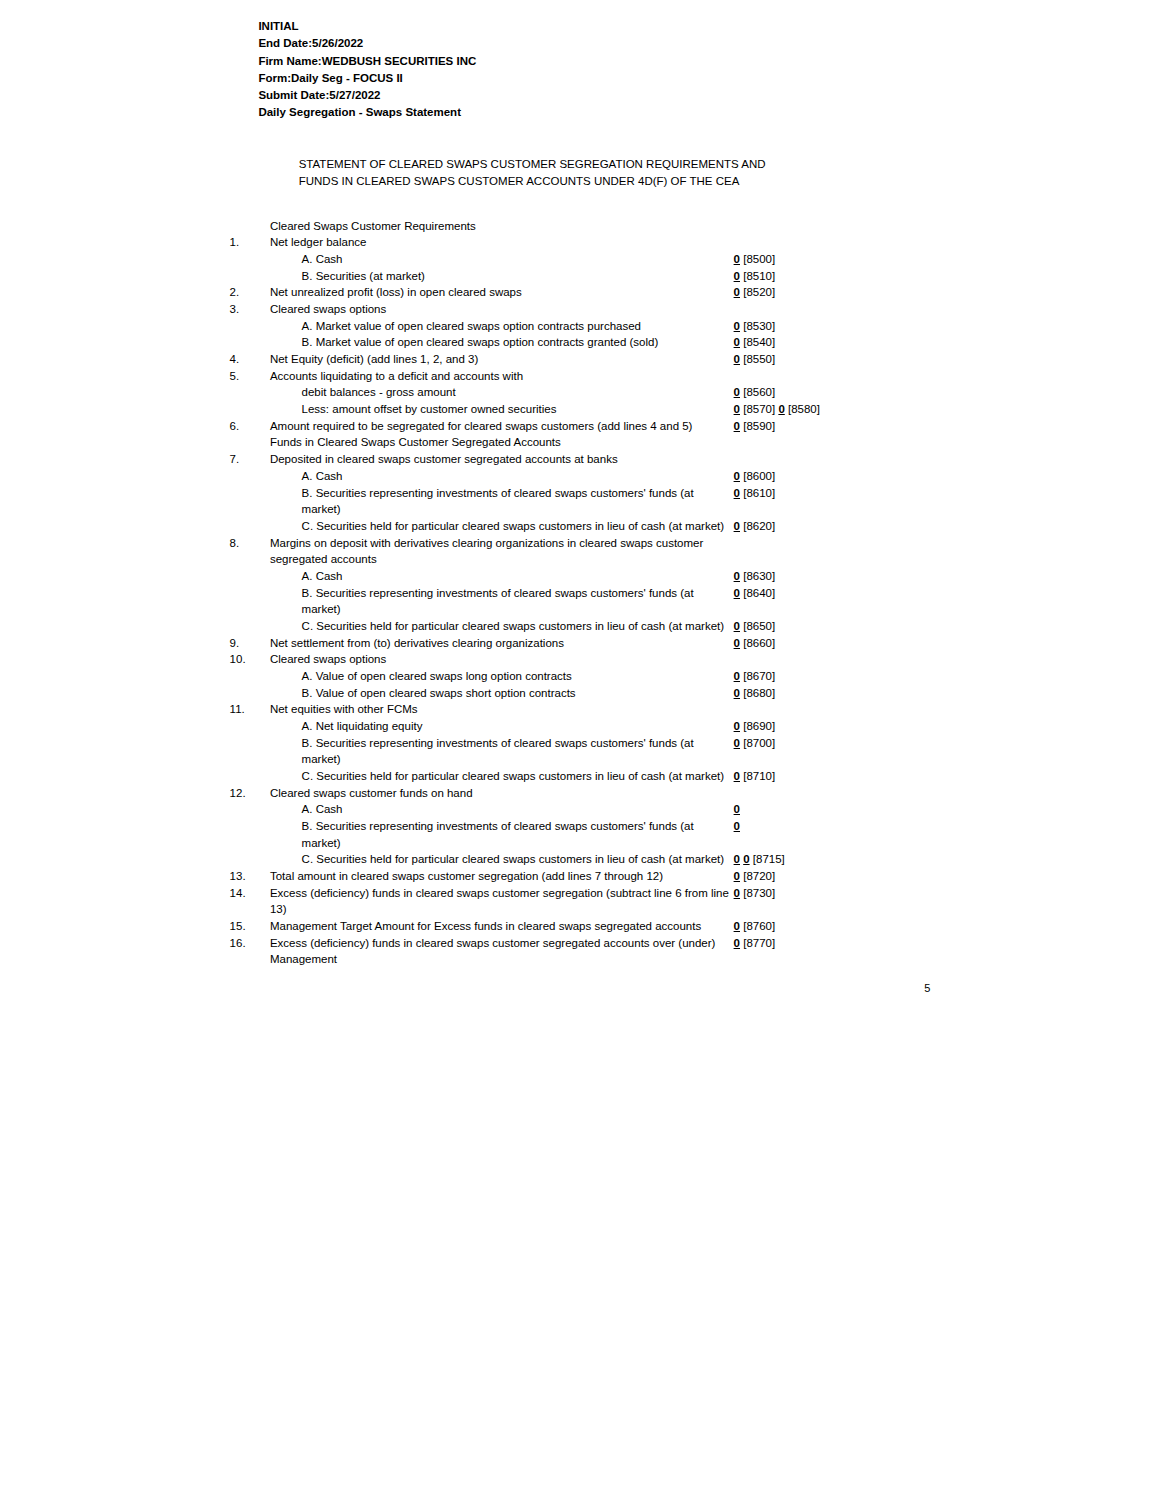INITIAL
End Date:5/26/2022
Firm Name:WEDBUSH SECURITIES INC
Form:Daily Seg - FOCUS II
Submit Date:5/27/2022
Daily Segregation - Swaps Statement
STATEMENT OF CLEARED SWAPS CUSTOMER SEGREGATION REQUIREMENTS AND
FUNDS IN CLEARED SWAPS CUSTOMER ACCOUNTS UNDER 4D(F) OF THE CEA
| | Cleared Swaps Customer Requirements | |
| 1. | Net ledger balance | |
| | A. Cash | 0 [8500] |
| | B. Securities (at market) | 0 [8510] |
| 2. | Net unrealized profit (loss) in open cleared swaps | 0 [8520] |
| 3. | Cleared swaps options | |
| | A. Market value of open cleared swaps option contracts purchased | 0 [8530] |
| | B. Market value of open cleared swaps option contracts granted (sold) | 0 [8540] |
| 4. | Net Equity (deficit) (add lines 1, 2, and 3) | 0 [8550] |
| 5. | Accounts liquidating to a deficit and accounts with | |
| | debit balances - gross amount | 0 [8560] |
| | Less: amount offset by customer owned securities | 0 [8570] 0 [8580] |
| 6. | Amount required to be segregated for cleared swaps customers (add lines 4 and 5) | 0 [8590] |
| | Funds in Cleared Swaps Customer Segregated Accounts | |
| 7. | Deposited in cleared swaps customer segregated accounts at banks | |
| | A. Cash | 0 [8600] |
| | B. Securities representing investments of cleared swaps customers' funds (at market) | 0 [8610] |
| | C. Securities held for particular cleared swaps customers in lieu of cash (at market) | 0 [8620] |
| 8. | Margins on deposit with derivatives clearing organizations in cleared swaps customer segregated accounts | |
| | A. Cash | 0 [8630] |
| | B. Securities representing investments of cleared swaps customers' funds (at market) | 0 [8640] |
| | C. Securities held for particular cleared swaps customers in lieu of cash (at market) | 0 [8650] |
| 9. | Net settlement from (to) derivatives clearing organizations | 0 [8660] |
| 10. | Cleared swaps options | |
| | A. Value of open cleared swaps long option contracts | 0 [8670] |
| | B. Value of open cleared swaps short option contracts | 0 [8680] |
| 11. | Net equities with other FCMs | |
| | A. Net liquidating equity | 0 [8690] |
| | B. Securities representing investments of cleared swaps customers' funds (at market) | 0 [8700] |
| | C. Securities held for particular cleared swaps customers in lieu of cash (at market) | 0 [8710] |
| 12. | Cleared swaps customer funds on hand | |
| | A. Cash | 0 |
| | B. Securities representing investments of cleared swaps customers' funds (at market) | 0 |
| | C. Securities held for particular cleared swaps customers in lieu of cash (at market) | 0 0 [8715] |
| 13. | Total amount in cleared swaps customer segregation (add lines 7 through 12) | 0 [8720] |
| 14. | Excess (deficiency) funds in cleared swaps customer segregation (subtract line 6 from line 13) | 0 [8730] |
| 15. | Management Target Amount for Excess funds in cleared swaps segregated accounts | 0 [8760] |
| 16. | Excess (deficiency) funds in cleared swaps customer segregated accounts over (under) Management | 0 [8770] |
5